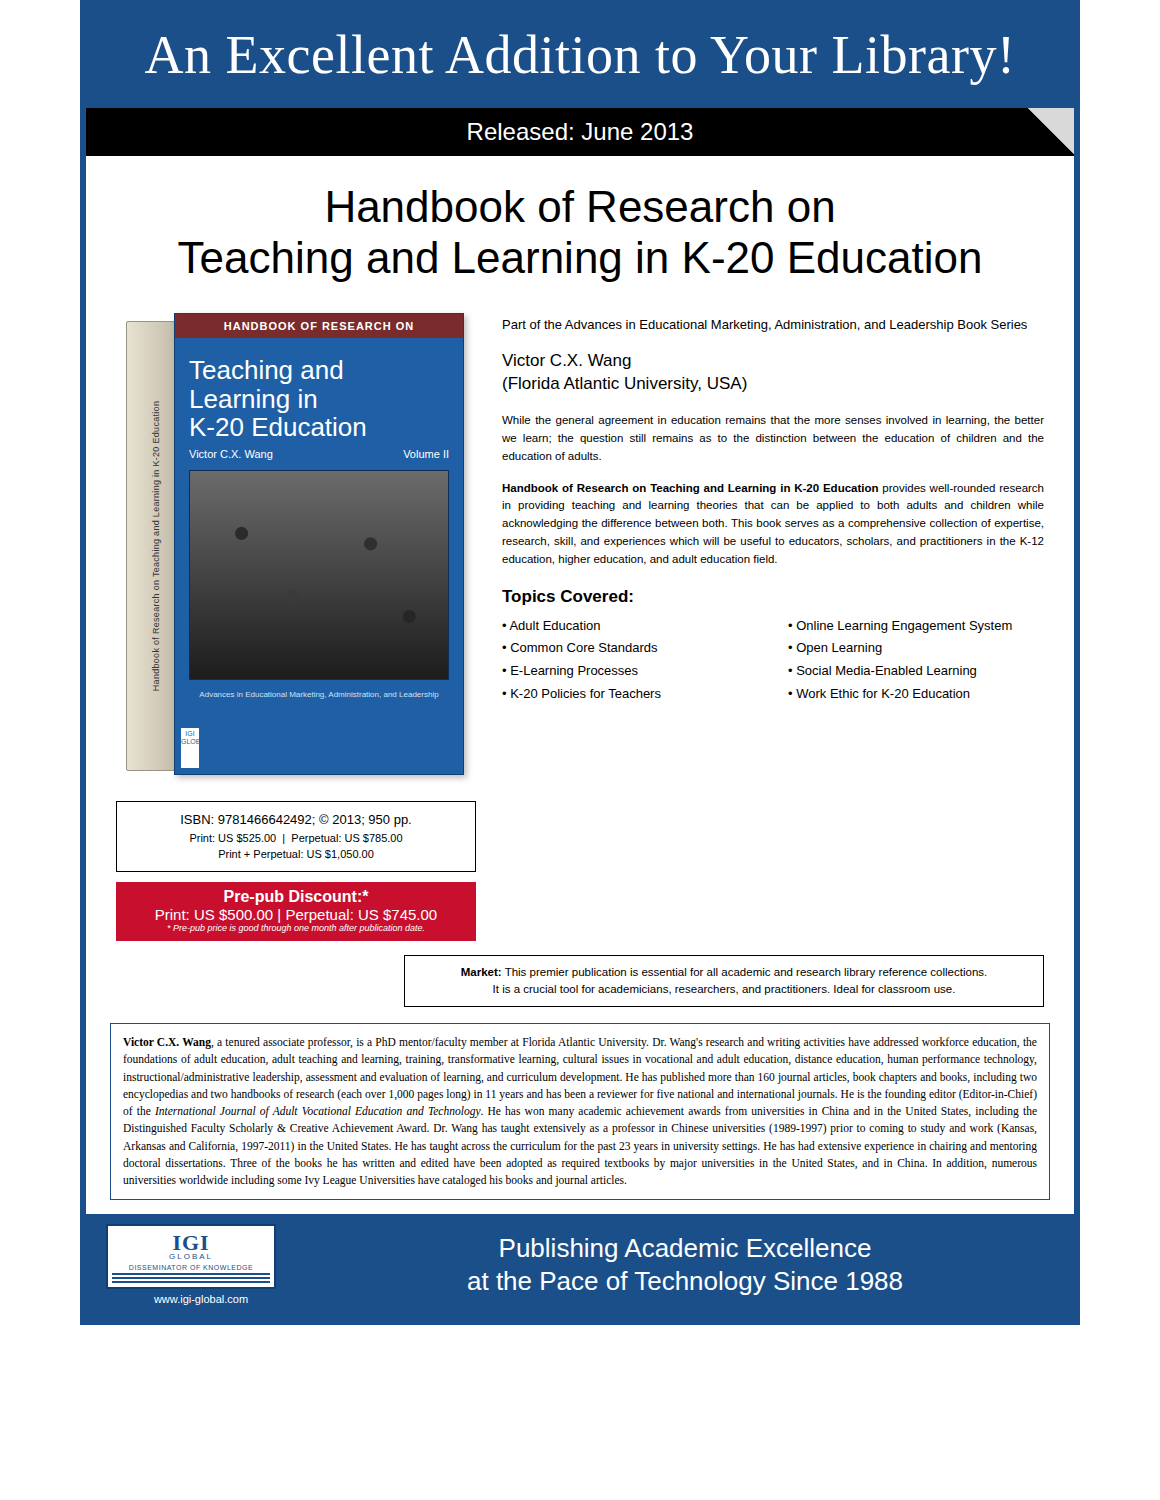An Excellent Addition to Your Library!
Released: June 2013
Handbook of Research on
Teaching and Learning in K-20 Education
Handbook of Research on Teaching and Learning in K-20 Education
HANDBOOK OF RESEARCH ON
Teaching and Learning in
K-20 Education
Victor C.X. Wang Volume II
Advances in Educational Marketing, Administration, and Leadership
IGI
GLOBAL
ISBN: 9781466642492; © 2013; 950 pp.
Print: US $525.00 | Perpetual: US $785.00
Print + Perpetual: US $1,050.00
Pre-pub Discount:*
Print: US $500.00 | Perpetual: US $745.00
* Pre-pub price is good through one month after publication date.
Part of the Advances in Educational Marketing, Administration, and Leadership Book Series
Victor C.X. Wang
(Florida Atlantic University, USA)
While the general agreement in education remains that the more senses involved in learning, the better we learn; the question still remains as to the distinction between the education of children and the education of adults.
Handbook of Research on Teaching and Learning in K-20 Education provides well-rounded research in providing teaching and learning theories that can be applied to both adults and children while acknowledging the difference between both. This book serves as a comprehensive collection of expertise, research, skill, and experiences which will be useful to educators, scholars, and practitioners in the K-12 education, higher education, and adult education field.
Topics Covered:
Adult Education
Common Core Standards
E-Learning Processes
K-20 Policies for Teachers
Online Learning Engagement System
Open Learning
Social Media-Enabled Learning
Work Ethic for K-20 Education
Market: This premier publication is essential for all academic and research library reference collections.
It is a crucial tool for academicians, researchers, and practitioners. Ideal for classroom use.
Victor C.X. Wang, a tenured associate professor, is a PhD mentor/faculty member at Florida Atlantic University. Dr. Wang's research and writing activities have addressed workforce education, the foundations of adult education, adult teaching and learning, training, transformative learning, cultural issues in vocational and adult education, distance education, human performance technology, instructional/administrative leadership, assessment and evaluation of learning, and curriculum development. He has published more than 160 journal articles, book chapters and books, including two encyclopedias and two handbooks of research (each over 1,000 pages long) in 11 years and has been a reviewer for five national and international journals. He is the founding editor (Editor-in-Chief) of the International Journal of Adult Vocational Education and Technology. He has won many academic achievement awards from universities in China and in the United States, including the Distinguished Faculty Scholarly & Creative Achievement Award. Dr. Wang has taught extensively as a professor in Chinese universities (1989-1997) prior to coming to study and work (Kansas, Arkansas and California, 1997-2011) in the United States. He has taught across the curriculum for the past 23 years in university settings. He has had extensive experience in chairing and mentoring doctoral dissertations. Three of the books he has written and edited have been adopted as required textbooks by major universities in the United States, and in China. In addition, numerous universities worldwide including some Ivy League Universities have cataloged his books and journal articles.
IGI
GLOBAL
Disseminator of Knowledge
www.igi-global.com
Publishing Academic Excellence
at the Pace of Technology Since 1988